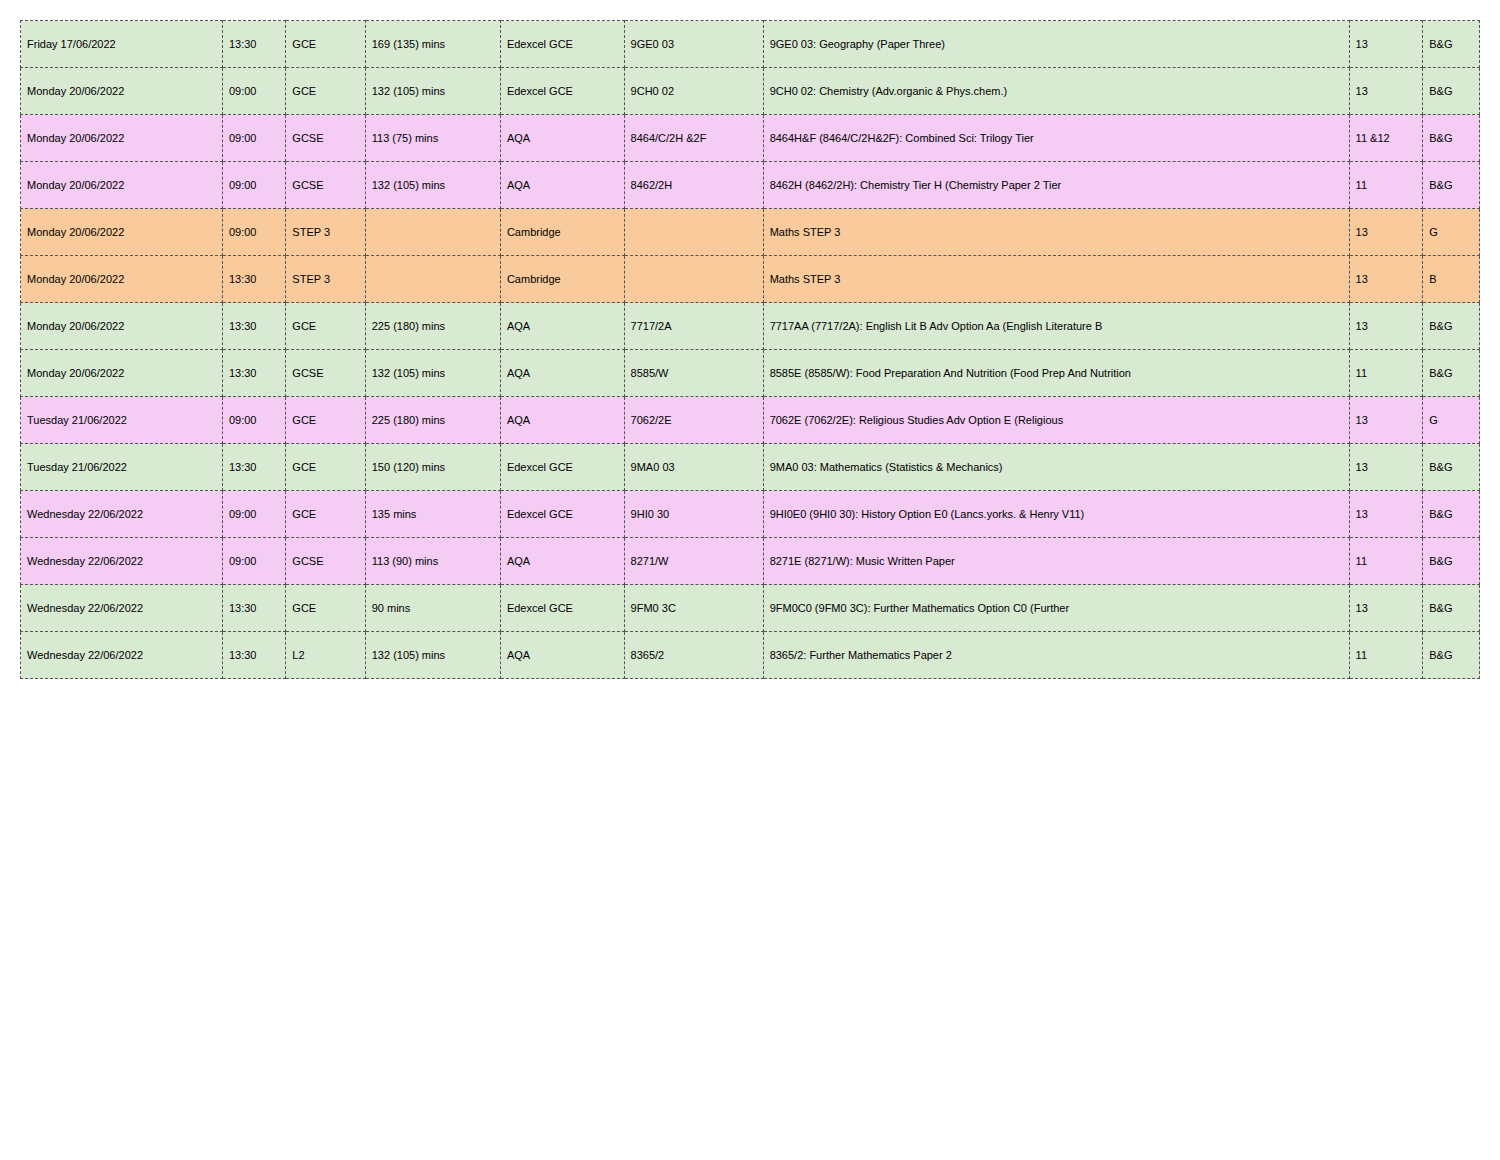| Friday 17/06/2022 | 13:30 | GCE | 169 (135) mins | Edexcel GCE | 9GE0 03 | 9GE0 03: Geography (Paper Three) | 13 | B&G |
| Monday 20/06/2022 | 09:00 | GCE | 132 (105) mins | Edexcel GCE | 9CH0 02 | 9CH0 02: Chemistry (Adv.organic & Phys.chem.) | 13 | B&G |
| Monday 20/06/2022 | 09:00 | GCSE | 113 (75) mins | AQA | 8464/C/2H &2F | 8464H&F (8464/C/2H&2F): Combined Sci: Trilogy Tier | 11 &12 | B&G |
| Monday 20/06/2022 | 09:00 | GCSE | 132 (105) mins | AQA | 8462/2H | 8462H (8462/2H): Chemistry Tier H (Chemistry Paper 2 Tier | 11 | B&G |
| Monday 20/06/2022 | 09:00 | STEP 3 | | Cambridge | | Maths STEP 3 | 13 | G |
| Monday 20/06/2022 | 13:30 | STEP 3 | | Cambridge | | Maths STEP 3 | 13 | B |
| Monday 20/06/2022 | 13:30 | GCE | 225 (180) mins | AQA | 7717/2A | 7717AA (7717/2A): English Lit B Adv Option Aa (English Literature B | 13 | B&G |
| Monday 20/06/2022 | 13:30 | GCSE | 132 (105) mins | AQA | 8585/W | 8585E (8585/W): Food Preparation And Nutrition (Food Prep And Nutrition | 11 | B&G |
| Tuesday 21/06/2022 | 09:00 | GCE | 225 (180) mins | AQA | 7062/2E | 7062E (7062/2E): Religious Studies Adv Option E (Religious | 13 | G |
| Tuesday 21/06/2022 | 13:30 | GCE | 150 (120) mins | Edexcel GCE | 9MA0 03 | 9MA0 03: Mathematics (Statistics & Mechanics) | 13 | B&G |
| Wednesday 22/06/2022 | 09:00 | GCE | 135 mins | Edexcel GCE | 9HI0 30 | 9HI0E0 (9HI0 30): History Option E0 (Lancs.yorks. & Henry V11) | 13 | B&G |
| Wednesday 22/06/2022 | 09:00 | GCSE | 113 (90) mins | AQA | 8271/W | 8271E (8271/W): Music Written Paper | 11 | B&G |
| Wednesday 22/06/2022 | 13:30 | GCE | 90 mins | Edexcel GCE | 9FM0 3C | 9FM0C0 (9FM0 3C): Further Mathematics Option C0 (Further | 13 | B&G |
| Wednesday 22/06/2022 | 13:30 | L2 | 132 (105) mins | AQA | 8365/2 | 8365/2: Further Mathematics Paper 2 | 11 | B&G |